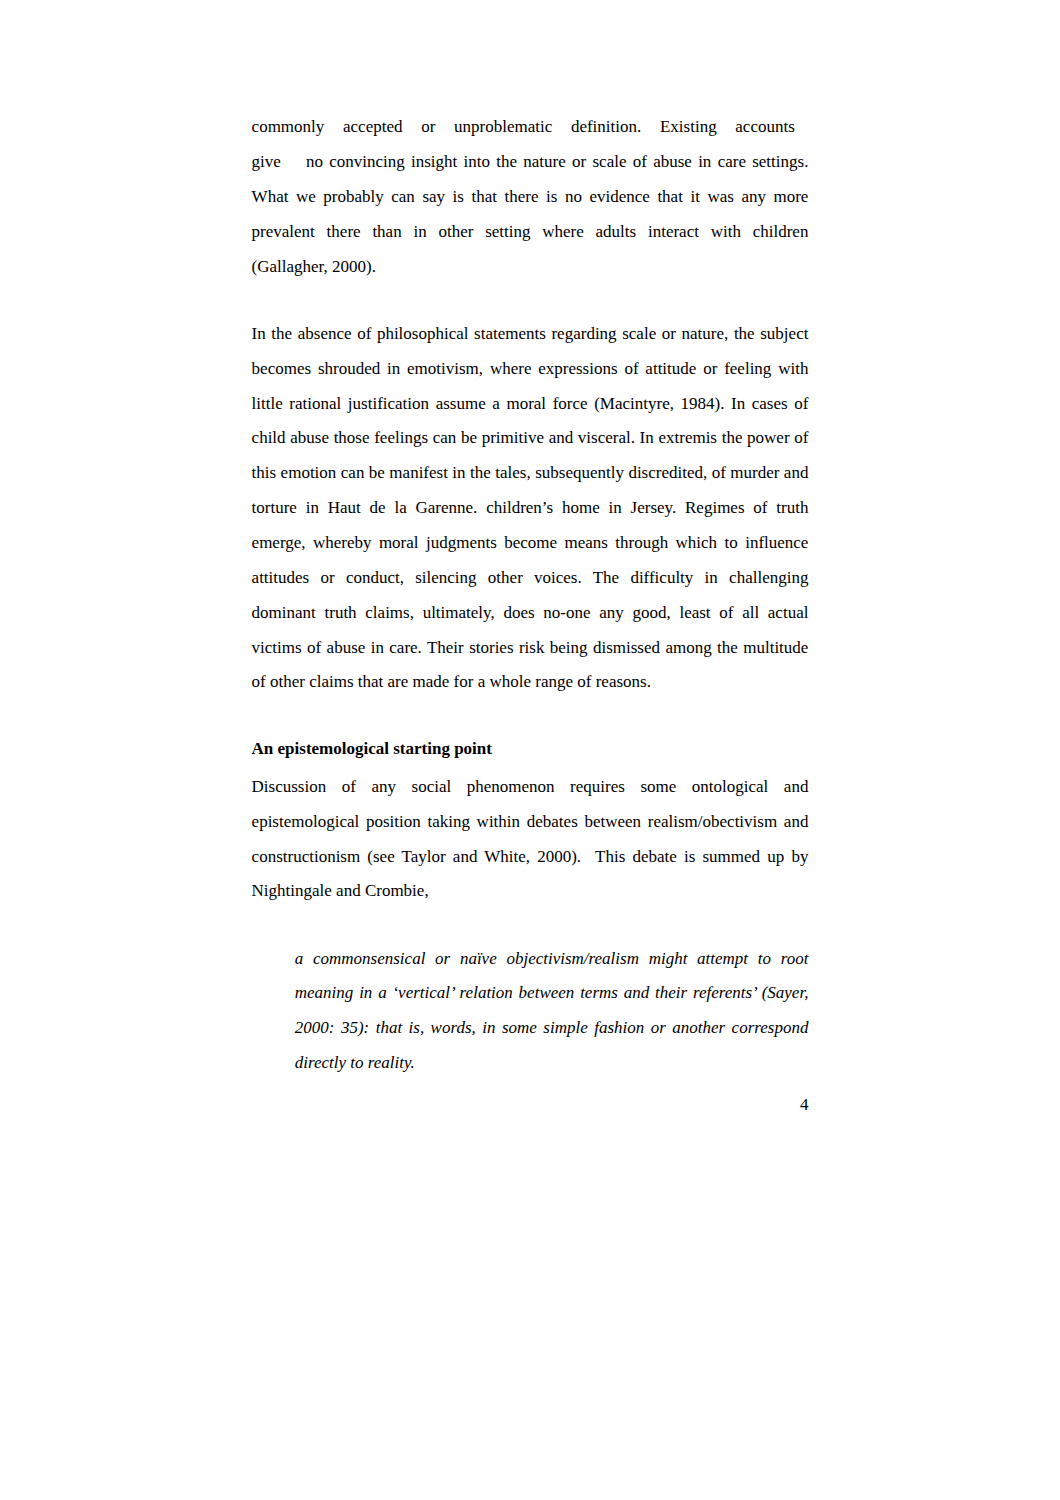commonly accepted or unproblematic definition. Existing accounts give no convincing insight into the nature or scale of abuse in care settings. What we probably can say is that there is no evidence that it was any more prevalent there than in other setting where adults interact with children (Gallagher, 2000).
In the absence of philosophical statements regarding scale or nature, the subject becomes shrouded in emotivism, where expressions of attitude or feeling with little rational justification assume a moral force (Macintyre, 1984). In cases of child abuse those feelings can be primitive and visceral. In extremis the power of this emotion can be manifest in the tales, subsequently discredited, of murder and torture in Haut de la Garenne. children’s home in Jersey. Regimes of truth emerge, whereby moral judgments become means through which to influence attitudes or conduct, silencing other voices. The difficulty in challenging dominant truth claims, ultimately, does no-one any good, least of all actual victims of abuse in care. Their stories risk being dismissed among the multitude of other claims that are made for a whole range of reasons.
An epistemological starting point
Discussion of any social phenomenon requires some ontological and epistemological position taking within debates between realism/obectivism and constructionism (see Taylor and White, 2000). This debate is summed up by Nightingale and Crombie,
a commonsensical or naïve objectivism/realism might attempt to root meaning in a ‘vertical’ relation between terms and their referents’ (Sayer, 2000: 35): that is, words, in some simple fashion or another correspond directly to reality.
4